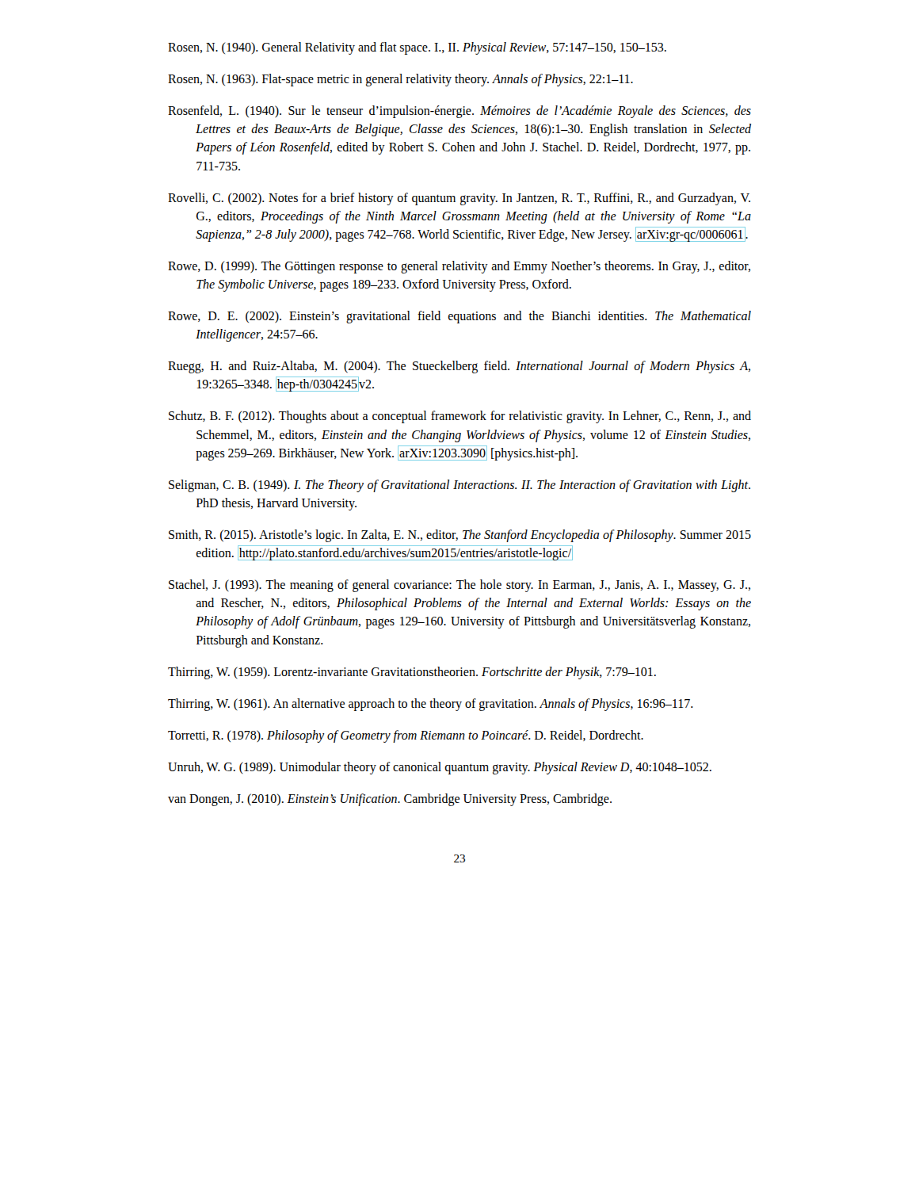Rosen, N. (1940). General Relativity and flat space. I., II. Physical Review, 57:147–150, 150–153.
Rosen, N. (1963). Flat-space metric in general relativity theory. Annals of Physics, 22:1–11.
Rosenfeld, L. (1940). Sur le tenseur d’impulsion-énergie. Mémoires de l’Académie Royale des Sciences, des Lettres et des Beaux-Arts de Belgique, Classe des Sciences, 18(6):1–30. English translation in Selected Papers of Léon Rosenfeld, edited by Robert S. Cohen and John J. Stachel. D. Reidel, Dordrecht, 1977, pp. 711-735.
Rovelli, C. (2002). Notes for a brief history of quantum gravity. In Jantzen, R. T., Ruffini, R., and Gurzadyan, V. G., editors, Proceedings of the Ninth Marcel Grossmann Meeting (held at the University of Rome “La Sapienza,” 2-8 July 2000), pages 742–768. World Scientific, River Edge, New Jersey. arXiv:gr-qc/0006061.
Rowe, D. (1999). The Göttingen response to general relativity and Emmy Noether’s theorems. In Gray, J., editor, The Symbolic Universe, pages 189–233. Oxford University Press, Oxford.
Rowe, D. E. (2002). Einstein’s gravitational field equations and the Bianchi identities. The Mathematical Intelligencer, 24:57–66.
Ruegg, H. and Ruiz-Altaba, M. (2004). The Stueckelberg field. International Journal of Modern Physics A, 19:3265–3348. hep-th/0304245v2.
Schutz, B. F. (2012). Thoughts about a conceptual framework for relativistic gravity. In Lehner, C., Renn, J., and Schemmel, M., editors, Einstein and the Changing Worldviews of Physics, volume 12 of Einstein Studies, pages 259–269. Birkhäuser, New York. arXiv:1203.3090 [physics.hist-ph].
Seligman, C. B. (1949). I. The Theory of Gravitational Interactions. II. The Interaction of Gravitation with Light. PhD thesis, Harvard University.
Smith, R. (2015). Aristotle’s logic. In Zalta, E. N., editor, The Stanford Encyclopedia of Philosophy. Summer 2015 edition. http://plato.stanford.edu/archives/sum2015/entries/aristotle-logic/
Stachel, J. (1993). The meaning of general covariance: The hole story. In Earman, J., Janis, A. I., Massey, G. J., and Rescher, N., editors, Philosophical Problems of the Internal and External Worlds: Essays on the Philosophy of Adolf Grünbaum, pages 129–160. University of Pittsburgh and Universitätsverlag Konstanz, Pittsburgh and Konstanz.
Thirring, W. (1959). Lorentz-invariante Gravitationstheorien. Fortschritte der Physik, 7:79–101.
Thirring, W. (1961). An alternative approach to the theory of gravitation. Annals of Physics, 16:96–117.
Torretti, R. (1978). Philosophy of Geometry from Riemann to Poincaré. D. Reidel, Dordrecht.
Unruh, W. G. (1989). Unimodular theory of canonical quantum gravity. Physical Review D, 40:1048–1052.
van Dongen, J. (2010). Einstein’s Unification. Cambridge University Press, Cambridge.
23